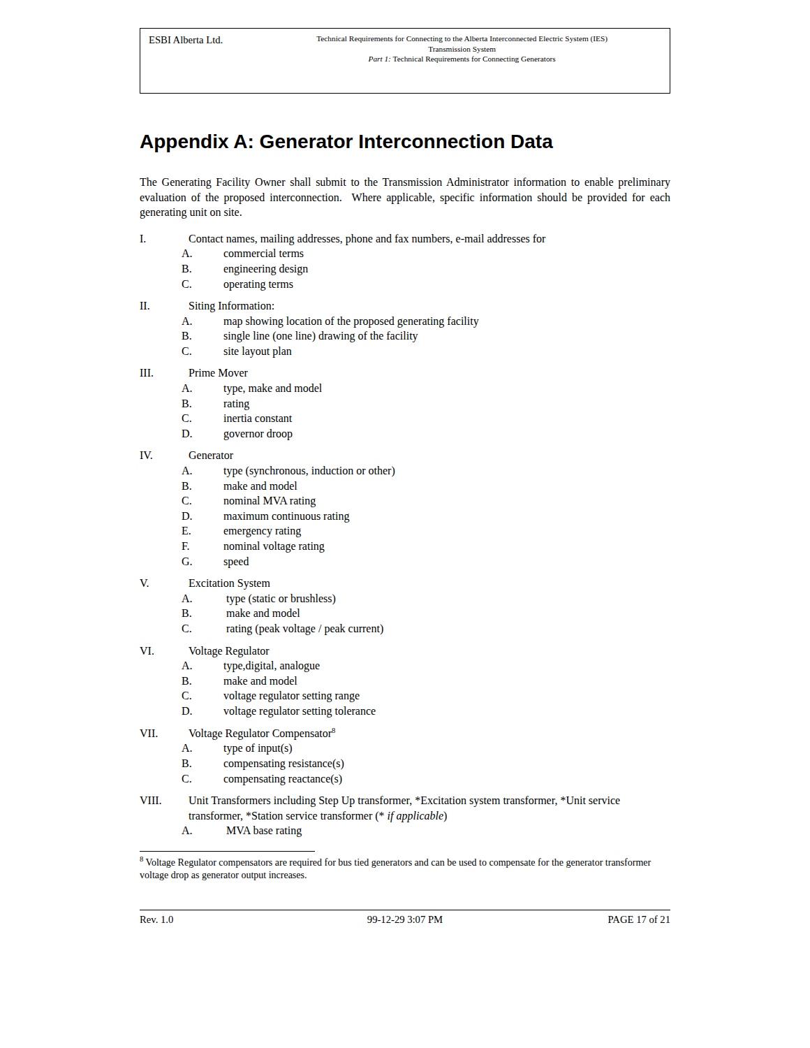| ESBI Alberta Ltd. | Technical Requirements for Connecting to the Alberta Interconnected Electric System (IES) Transmission System Part 1: Technical Requirements for Connecting Generators |
Appendix A: Generator Interconnection Data
The Generating Facility Owner shall submit to the Transmission Administrator information to enable preliminary evaluation of the proposed interconnection. Where applicable, specific information should be provided for each generating unit on site.
| I. | Contact names, mailing addresses, phone and fax numbers, e-mail addresses for |
| A. | commercial terms |
| B. | engineering design |
| C. | operating terms |
| II. | Siting Information: |
| A. | map showing location of the proposed generating facility |
| B. | single line (one line) drawing of the facility |
| C. | site layout plan |
| III. | Prime Mover |
| A. | type, make and model |
| B. | rating |
| C. | inertia constant |
| D. | governor droop |
| IV. | Generator |
| A. | type (synchronous, induction or other) |
| B. | make and model |
| C. | nominal MVA rating |
| D. | maximum continuous rating |
| E. | emergency rating |
| F. | nominal voltage rating |
| G. | speed |
| V. | Excitation System |
| A. | type (static or brushless) |
| B. | make and model |
| C. | rating (peak voltage / peak current) |
| VI. | Voltage Regulator |
| A. | type,digital, analogue |
| B. | make and model |
| C. | voltage regulator setting range |
| D. | voltage regulator setting tolerance |
| VII. | Voltage Regulator Compensator 8 |
| A. | type of input(s) |
| B. | compensating resistance(s) |
| C. | compensating reactance(s) |
| VIII. | Unit Transformers including Step Up transformer, *Excitation system transformer, *Unit service transformer, *Station service transformer (* if applicable ) |
| A. | MVA base rating |
8 Voltage Regulator compensators are required for bus tied generators and can be used to compensate for the generator transformer voltage drop as generator output increases.
| Rev. 1.0 | 99-12-29 3:07 PM | PAGE 17 of 21 |